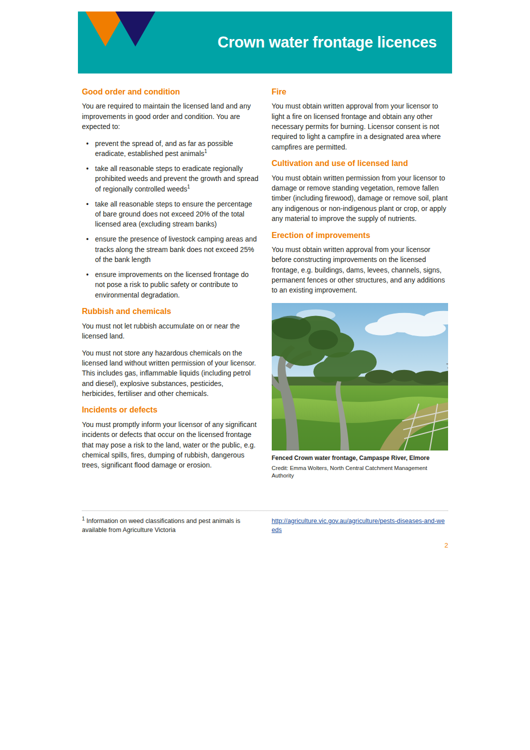Crown water frontage licences
Good order and condition
You are required to maintain the licensed land and any improvements in good order and condition. You are expected to:
prevent the spread of, and as far as possible eradicate, established pest animals1
take all reasonable steps to eradicate regionally prohibited weeds and prevent the growth and spread of regionally controlled weeds1
take all reasonable steps to ensure the percentage of bare ground does not exceed 20% of the total licensed area (excluding stream banks)
ensure the presence of livestock camping areas and tracks along the stream bank does not exceed 25% of the bank length
ensure improvements on the licensed frontage do not pose a risk to public safety or contribute to environmental degradation.
Rubbish and chemicals
You must not let rubbish accumulate on or near the licensed land.
You must not store any hazardous chemicals on the licensed land without written permission of your licensor. This includes gas, inflammable liquids (including petrol and diesel), explosive substances, pesticides, herbicides, fertiliser and other chemicals.
Incidents or defects
You must promptly inform your licensor of any significant incidents or defects that occur on the licensed frontage that may pose a risk to the land, water or the public, e.g. chemical spills, fires, dumping of rubbish, dangerous trees, significant flood damage or erosion.
Fire
You must obtain written approval from your licensor to light a fire on licensed frontage and obtain any other necessary permits for burning. Licensor consent is not required to light a campfire in a designated area where campfires are permitted.
Cultivation and use of licensed land
You must obtain written permission from your licensor to damage or remove standing vegetation, remove fallen timber (including firewood), damage or remove soil, plant any indigenous or non-indigenous plant or crop, or apply any material to improve the supply of nutrients.
Erection of improvements
You must obtain written approval from your licensor before constructing improvements on the licensed frontage, e.g. buildings, dams, levees, channels, signs, permanent fences or other structures, and any additions to an existing improvement.
Fenced Crown water frontage, Campaspe River, Elmore
Credit: Emma Wolters, North Central Catchment Management Authority
1 Information on weed classifications and pest animals is available from Agriculture Victoria
http://agriculture.vic.gov.au/agriculture/pests-diseases-and-weeds
2